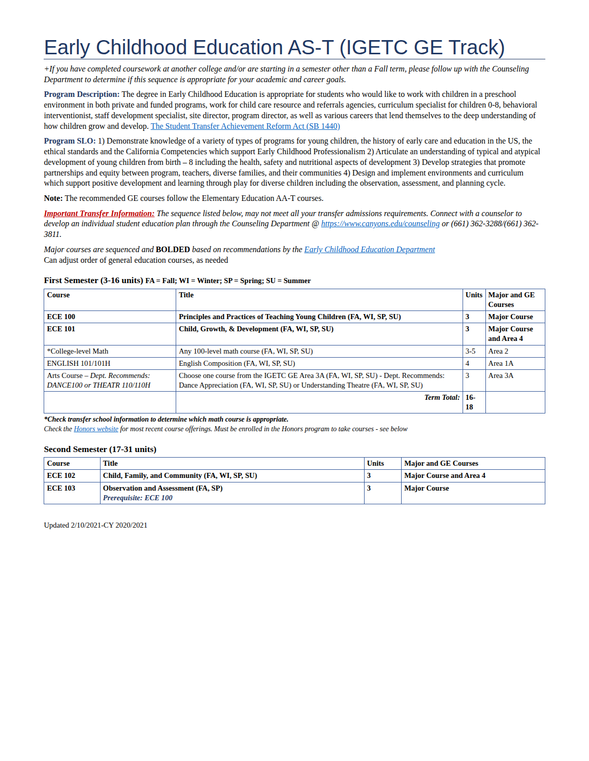Early Childhood Education AS-T (IGETC GE Track)
+If you have completed coursework at another college and/or are starting in a semester other than a Fall term, please follow up with the Counseling Department to determine if this sequence is appropriate for your academic and career goals.
Program Description: The degree in Early Childhood Education is appropriate for students who would like to work with children in a preschool environment in both private and funded programs, work for child care resource and referrals agencies, curriculum specialist for children 0-8, behavioral interventionist, staff development specialist, site director, program director, as well as various careers that lend themselves to the deep understanding of how children grow and develop. The Student Transfer Achievement Reform Act (SB 1440)
Program SLO: 1) Demonstrate knowledge of a variety of types of programs for young children, the history of early care and education in the US, the ethical standards and the California Competencies which support Early Childhood Professionalism 2) Articulate an understanding of typical and atypical development of young children from birth – 8 including the health, safety and nutritional aspects of development 3) Develop strategies that promote partnerships and equity between program, teachers, diverse families, and their communities 4) Design and implement environments and curriculum which support positive development and learning through play for diverse children including the observation, assessment, and planning cycle.
Note: The recommended GE courses follow the Elementary Education AA-T courses.
Important Transfer Information: The sequence listed below, may not meet all your transfer admissions requirements. Connect with a counselor to develop an individual student education plan through the Counseling Department @ https://www.canyons.edu/counseling or (661) 362-3288/(661) 362-3811.
Major courses are sequenced and BOLDED based on recommendations by the Early Childhood Education Department
Can adjust order of general education courses, as needed
First Semester (3-16 units) FA = Fall; WI = Winter; SP = Spring; SU = Summer
| Course | Title | Units | Major and GE Courses |
| --- | --- | --- | --- |
| ECE 100 | Principles and Practices of Teaching Young Children (FA, WI, SP, SU) | 3 | Major Course |
| ECE 101 | Child, Growth, & Development (FA, WI, SP, SU) | 3 | Major Course and Area 4 |
| *College-level Math | Any 100-level math course (FA, WI, SP, SU) | 3-5 | Area 2 |
| ENGLISH 101/101H | English Composition (FA, WI, SP, SU) | 4 | Area 1A |
| Arts Course – Dept. Recommends: DANCE100 or THEATR 110/110H | Choose one course from the IGETC GE Area 3A (FA, WI, SP, SU) - Dept. Recommends: Dance Appreciation (FA, WI, SP, SU) or Understanding Theatre (FA, WI, SP, SU) | 3 | Area 3A |
| | Term Total: | 16-18 | |
*Check transfer school information to determine which math course is appropriate.
Check the Honors website for most recent course offerings. Must be enrolled in the Honors program to take courses - see below
Second Semester (17-31 units)
| Course | Title | Units | Major and GE Courses |
| --- | --- | --- | --- |
| ECE 102 | Child, Family, and Community (FA, WI, SP, SU) | 3 | Major Course and Area 4 |
| ECE 103 | Observation and Assessment (FA, SP) Prerequisite: ECE 100 | 3 | Major Course |
Updated 2/10/2021-CY 2020/2021